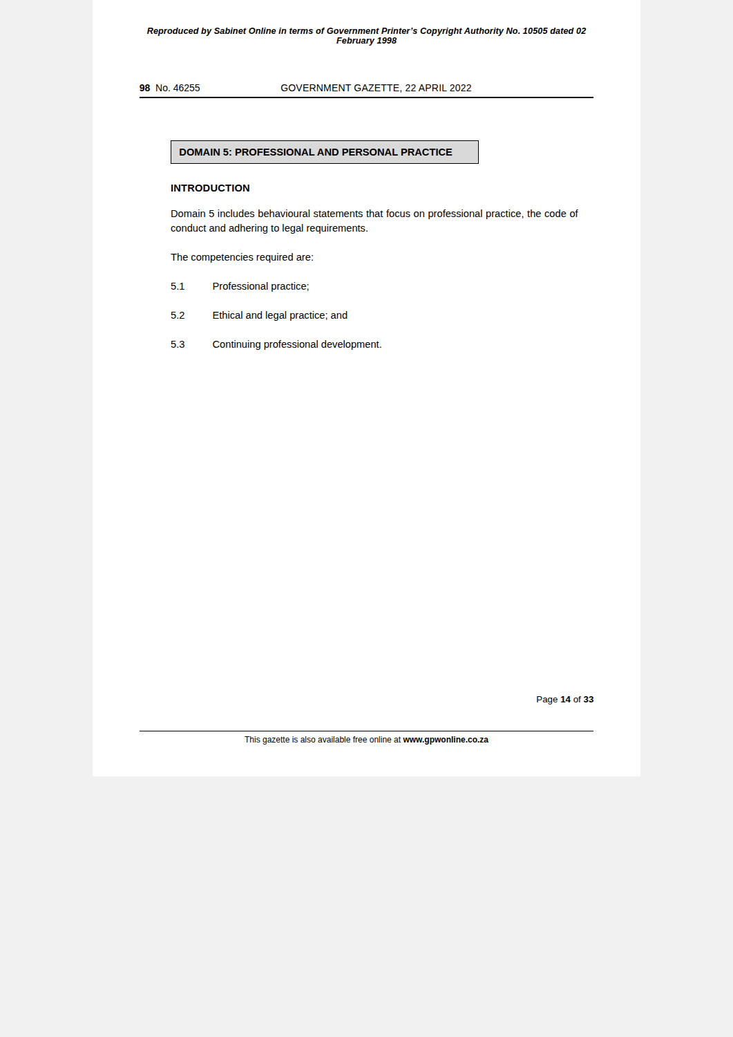Reproduced by Sabinet Online in terms of Government Printer’s Copyright Authority No. 10505 dated 02 February 1998
98 No. 46255 GOVERNMENT GAZETTE, 22 APRIL 2022
DOMAIN 5: PROFESSIONAL AND PERSONAL PRACTICE
INTRODUCTION
Domain 5 includes behavioural statements that focus on professional practice, the code of conduct and adhering to legal requirements.
The competencies required are:
5.1 Professional practice;
5.2 Ethical and legal practice; and
5.3 Continuing professional development.
Page 14 of 33
This gazette is also available free online at www.gpwonline.co.za